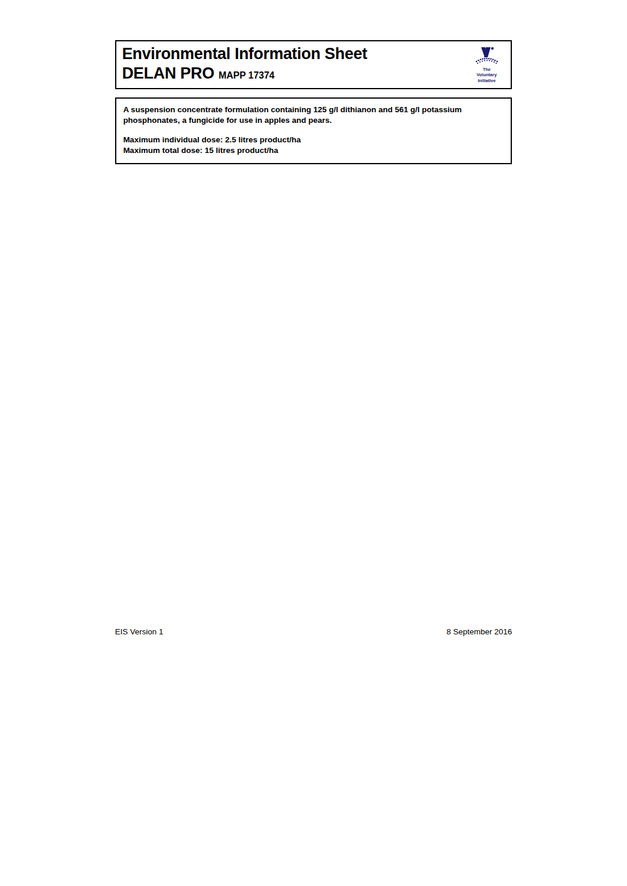Environmental Information Sheet
DELAN PRO MAPP 17374
The
Voluntary
Initiative
A suspension concentrate formulation containing 125 g/l dithianon and 561 g/l potassium phosphonates, a fungicide for use in apples and pears.
Maximum individual dose: 2.5 litres product/ha
Maximum total dose: 15 litres product/ha
EIS Version 1 8 September 2016